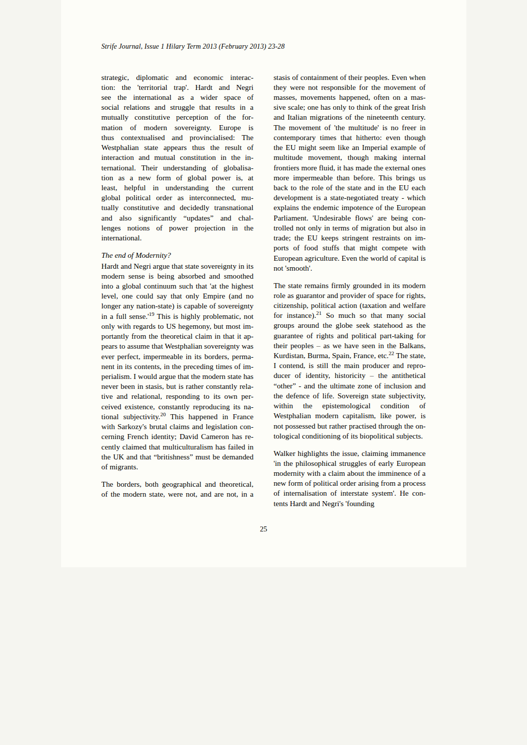Strife Journal, Issue 1 Hilary Term 2013 (February 2013) 23-28
strategic, diplomatic and economic interaction: the 'territorial trap'. Hardt and Negri see the international as a wider space of social relations and struggle that results in a mutually constitutive perception of the formation of modern sovereignty. Europe is thus contextualised and provincialised: The Westphalian state appears thus the result of interaction and mutual constitution in the international. Their understanding of globalisation as a new form of global power is, at least, helpful in understanding the current global political order as interconnected, mutually constitutive and decidedly transnational and also significantly “updates” and challenges notions of power projection in the international.
The end of Modernity?
Hardt and Negri argue that state sovereignty in its modern sense is being absorbed and smoothed into a global continuum such that 'at the highest level, one could say that only Empire (and no longer any nation-state) is capable of sovereignty in a full sense.'19 This is highly problematic, not only with regards to US hegemony, but most importantly from the theoretical claim in that it appears to assume that Westphalian sovereignty was ever perfect, impermeable in its borders, permanent in its contents, in the preceding times of imperialism. I would argue that the modern state has never been in stasis, but is rather constantly relative and relational, responding to its own perceived existence, constantly reproducing its national subjectivity.20 This happened in France with Sarkozy's brutal claims and legislation concerning French identity; David Cameron has recently claimed that multiculturalism has failed in the UK and that “britishness” must be demanded of migrants.
The borders, both geographical and theoretical, of the modern state, were not, and are not, in a stasis of containment of their peoples. Even when they were not responsible for the movement of masses, movements happened, often on a massive scale; one has only to think of the great Irish and Italian migrations of the nineteenth century. The movement of 'the multitude' is no freer in contemporary times that hitherto: even though the EU might seem like an Imperial example of multitude movement, though making internal frontiers more fluid, it has made the external ones more impermeable than before. This brings us back to the role of the state and in the EU each development is a state-negotiated treaty - which explains the endemic impotence of the European Parliament. 'Undesirable flows' are being controlled not only in terms of migration but also in trade; the EU keeps stringent restraints on imports of food stuffs that might compete with European agriculture. Even the world of capital is not 'smooth'.
The state remains firmly grounded in its modern role as guarantor and provider of space for rights, citizenship, political action (taxation and welfare for instance).21 So much so that many social groups around the globe seek statehood as the guarantee of rights and political part-taking for their peoples – as we have seen in the Balkans, Kurdistan, Burma, Spain, France, etc.22 The state, I contend, is still the main producer and reproducer of identity, historicity – the antithetical “other” - and the ultimate zone of inclusion and the defence of life. Sovereign state subjectivity, within the epistemological condition of Westphalian modern capitalism, like power, is not possessed but rather practised through the ontological conditioning of its biopolitical subjects.
Walker highlights the issue, claiming immanence 'in the philosophical struggles of early European modernity with a claim about the imminence of a new form of political order arising from a process of internalisation of interstate system'. He contents Hardt and Negri's 'founding
25